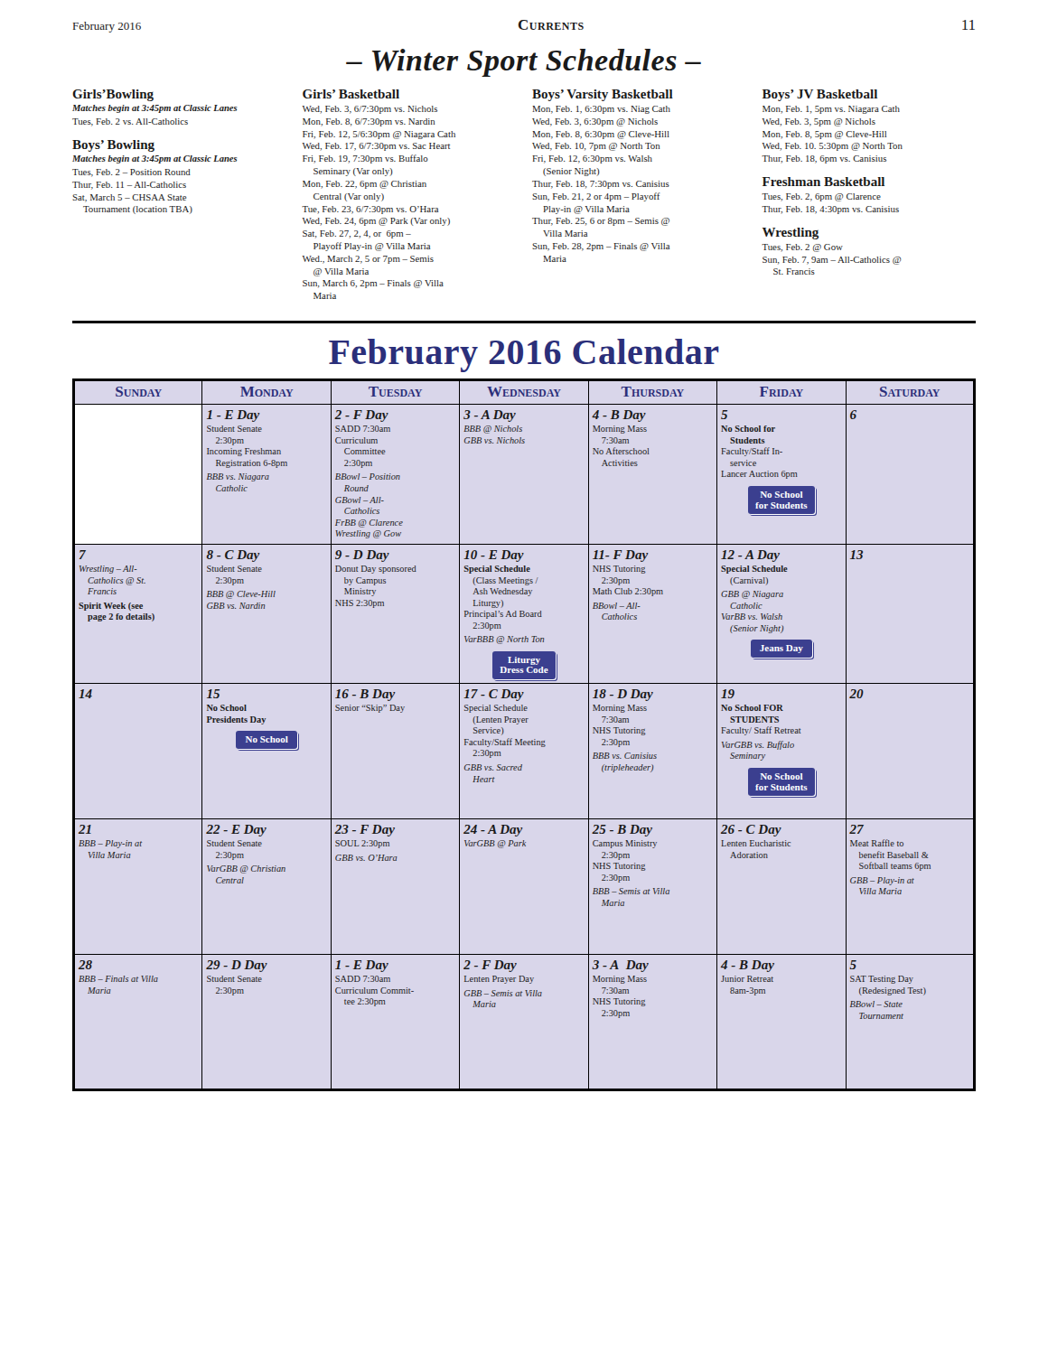February 2016 Currents 11
– Winter Sport Schedules –
Girls’Bowling
Matches begin at 3:45pm at Classic Lanes
Tues, Feb. 2 vs. All-Catholics
Boys’ Bowling
Matches begin at 3:45pm at Classic Lanes
Tues, Feb. 2 – Position Round
Thur, Feb. 11 – All-Catholics
Sat, March 5 – CHSAA State
Tournament (location TBA)
Girls’ Basketball
Wed, Feb. 3, 6/7:30pm vs. Nichols
Mon, Feb. 8, 6/7:30pm vs. Nardin
Fri, Feb. 12, 5/6:30pm @ Niagara Cath
Wed, Feb. 17, 6/7:30pm vs. Sac Heart
Fri, Feb. 19, 7:30pm vs. Buffalo
Seminary (Var only)
Mon, Feb. 22, 6pm @ Christian
Central (Var only)
Tue, Feb. 23, 6/7:30pm vs. O’Hara
Wed, Feb. 24, 6pm @ Park (Var only)
Sat, Feb. 27, 2, 4, or 6pm –
Playoff Play-in @ Villa Maria
Wed., March 2, 5 or 7pm – Semis
@ Villa Maria
Sun, March 6, 2pm – Finals @ Villa
Maria
Boys’ Varsity Basketball
Mon, Feb. 1, 6:30pm vs. Niag Cath
Wed, Feb. 3, 6:30pm @ Nichols
Mon, Feb. 8, 6:30pm @ Cleve-Hill
Wed, Feb. 10, 7pm @ North Ton
Fri, Feb. 12, 6:30pm vs. Walsh
(Senior Night)
Thur, Feb. 18, 7:30pm vs. Canisius
Sun, Feb. 21, 2 or 4pm – Playoff
Play-in @ Villa Maria
Thur, Feb. 25, 6 or 8pm – Semis @
Villa Maria
Sun, Feb. 28, 2pm – Finals @ Villa
Maria
Boys’ JV Basketball
Mon, Feb. 1, 5pm vs. Niagara Cath
Wed, Feb. 3, 5pm @ Nichols
Mon, Feb. 8, 5pm @ Cleve-Hill
Wed, Feb. 10. 5:30pm @ North Ton
Thur, Feb. 18, 6pm vs. Canisius
Freshman Basketball
Tues, Feb. 2, 6pm @ Clarence
Thur, Feb. 18, 4:30pm vs. Canisius
Wrestling
Tues, Feb. 2 @ Gow
Sun, Feb. 7, 9am – All-Catholics @
St. Francis
February 2016 Calendar
| Sunday | Monday | Tuesday | Wednesday | Thursday | Friday | Saturday |
| --- | --- | --- | --- | --- | --- | --- |
| | 1 - E Day Student Senate 2:30pm Incoming Freshman Registration 6-8pm BBB vs. Niagara Catholic | 2 - F Day SADD 7:30am Curriculum Committee 2:30pm BBowl – Position Round GBowl – All- Catholics FrBB @ Clarence Wrestling @ Gow | 3 - A Day BBB @ Nichols GBB vs. Nichols | 4 - B Day Morning Mass 7:30am No Afterschool Activities | 5 No School for Students Faculty/Staff In- service Lancer Auction 6pm No School for Students | 6 |
| 7 Wrestling – All- Catholics @ St. Francis Spirit Week (see page 2 fo details) | 8 - C Day Student Senate 2:30pm BBB @ Cleve-Hill GBB vs. Nardin | 9 - D Day Donut Day sponsored by Campus Ministry NHS 2:30pm | 10 - E Day Special Schedule (Class Meetings / Ash Wednesday Liturgy) Principal’s Ad Board 2:30pm VarBBB @ North Ton Liturgy Dress Code | 11- F Day NHS Tutoring 2:30pm Math Club 2:30pm BBowl – All- Catholics | 12 - A Day Special Schedule (Carnival) GBB @ Niagara Catholic VarBB vs. Walsh (Senior Night) Jeans Day | 13 |
| 14 | 15 No School Presidents Day No School | 16 - B Day Senior “Skip” Day | 17 - C Day Special Schedule (Lenten Prayer Service) Faculty/Staff Meeting 2:30pm GBB vs. Sacred Heart | 18 - D Day Morning Mass 7:30am NHS Tutoring 2:30pm BBB vs. Canisius (tripleheader) | 19 No School FOR STUDENTS Faculty/ Staff Retreat VarGBB vs. Buffalo Seminary No School for Students | 20 |
| 21 BBB – Play-in at Villa Maria | 22 - E Day Student Senate 2:30pm VarGBB @ Christian Central | 23 - F Day SOUL 2:30pm GBB vs. O’Hara | 24 - A Day VarGBB @ Park | 25 - B Day Campus Ministry 2:30pm NHS Tutoring 2:30pm BBB – Semis at Villa Maria | 26 - C Day Lenten Eucharistic Adoration | 27 Meat Raffle to benefit Baseball & Softball teams 6pm GBB – Play-in at Villa Maria |
| 28 BBB – Finals at Villa Maria | 29 - D Day Student Senate 2:30pm | 1 - E Day SADD 7:30am Curriculum Commit- tee 2:30pm | 2 - F Day Lenten Prayer Day GBB – Semis at Villa Maria | 3 - A Day Morning Mass 7:30am NHS Tutoring 2:30pm | 4 - B Day Junior Retreat 8am-3pm | 5 SAT Testing Day (Redesigned Test) BBowl – State Tournament |